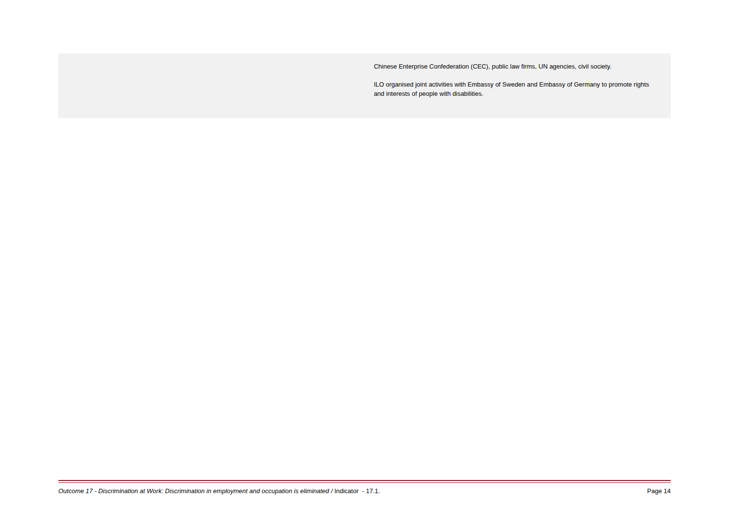Chinese Enterprise Confederation (CEC), public law firms, UN agencies, civil society.
ILO organised joint activities with Embassy of Sweden and Embassy of Germany to promote rights and interests of people with disabilities.
Outcome 17 - Discrimination at Work: Discrimination in employment and occupation is eliminated / Indicator - 17.1.
Page 14